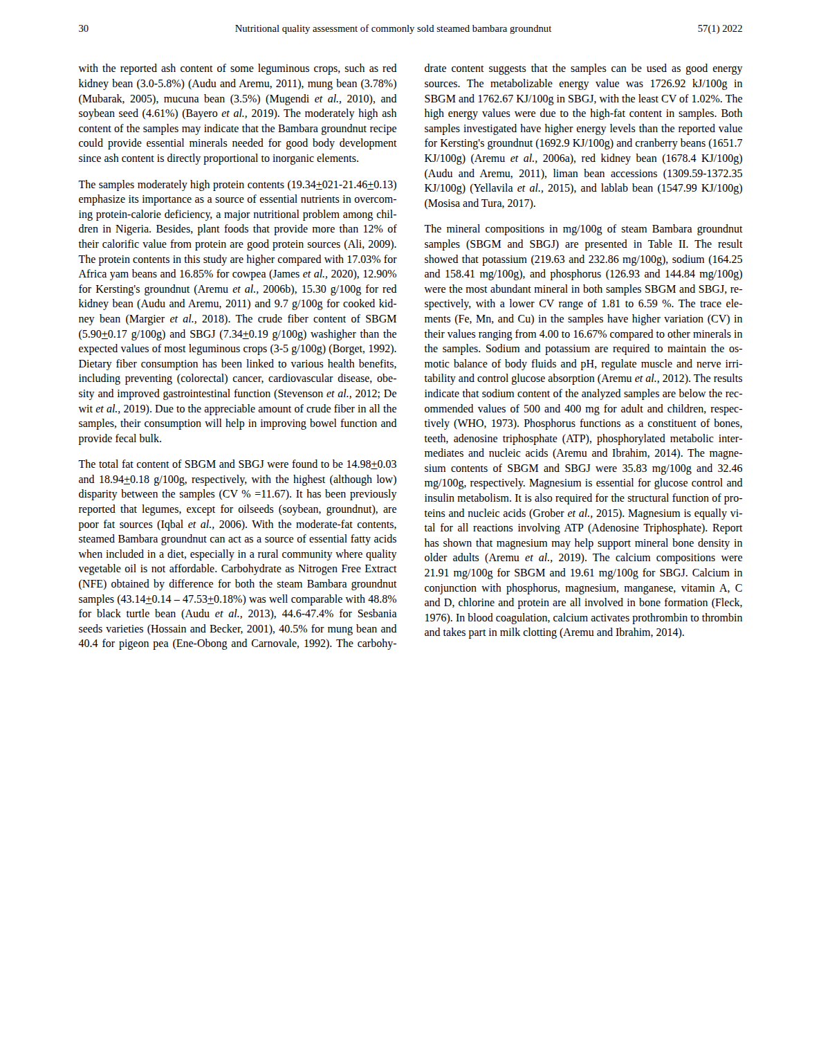30 Nutritional quality assessment of commonly sold steamed bambara groundnut 57(1) 2022
with the reported ash content of some leguminous crops, such as red kidney bean (3.0-5.8%) (Audu and Aremu, 2011), mung bean (3.78%) (Mubarak, 2005), mucuna bean (3.5%) (Mugendi et al., 2010), and soybean seed (4.61%) (Bayero et al., 2019). The moderately high ash content of the samples may indicate that the Bambara groundnut recipe could provide essential minerals needed for good body development since ash content is directly proportional to inorganic elements.
The samples moderately high protein contents (19.34+021-21.46+0.13) emphasize its importance as a source of essential nutrients in overcoming protein-calorie deficiency, a major nutritional problem among children in Nigeria. Besides, plant foods that provide more than 12% of their calorific value from protein are good protein sources (Ali, 2009). The protein contents in this study are higher compared with 17.03% for Africa yam beans and 16.85% for cowpea (James et al., 2020), 12.90% for Kersting's groundnut (Aremu et al., 2006b), 15.30 g/100g for red kidney bean (Audu and Aremu, 2011) and 9.7 g/100g for cooked kidney bean (Margier et al., 2018). The crude fiber content of SBGM (5.90+0.17 g/100g) and SBGJ (7.34+0.19 g/100g) washigher than the expected values of most leguminous crops (3-5 g/100g) (Borget, 1992). Dietary fiber consumption has been linked to various health benefits, including preventing (colorectal) cancer, cardiovascular disease, obesity and improved gastrointestinal function (Stevenson et al., 2012; De wit et al., 2019). Due to the appreciable amount of crude fiber in all the samples, their consumption will help in improving bowel function and provide fecal bulk.
The total fat content of SBGM and SBGJ were found to be 14.98+0.03 and 18.94+0.18 g/100g, respectively, with the highest (although low) disparity between the samples (CV % =11.67). It has been previously reported that legumes, except for oilseeds (soybean, groundnut), are poor fat sources (Iqbal et al., 2006). With the moderate-fat contents, steamed Bambara groundnut can act as a source of essential fatty acids when included in a diet, especially in a rural community where quality vegetable oil is not affordable. Carbohydrate as Nitrogen Free Extract (NFE) obtained by difference for both the steam Bambara groundnut samples (43.14+0.14 – 47.53+0.18%) was well comparable with 48.8% for black turtle bean (Audu et al., 2013), 44.6-47.4% for Sesbania seeds varieties (Hossain and Becker, 2001), 40.5% for mung bean and 40.4 for pigeon pea (Ene-Obong and Carnovale, 1992). The carbohydrate content suggests that the samples can be used as good energy sources. The metabolizable energy value was 1726.92 kJ/100g in SBGM and 1762.67 KJ/100g in SBGJ, with the least CV of 1.02%. The high energy values were due to the high-fat content in samples. Both samples investigated have higher energy levels than the reported value for Kersting's groundnut (1692.9 KJ/100g) and cranberry beans (1651.7 KJ/100g) (Aremu et al., 2006a), red kidney bean (1678.4 KJ/100g) (Audu and Aremu, 2011), liman bean accessions (1309.59-1372.35 KJ/100g) (Yellavila et al., 2015), and lablab bean (1547.99 KJ/100g) (Mosisa and Tura, 2017).
The mineral compositions in mg/100g of steam Bambara groundnut samples (SBGM and SBGJ) are presented in Table II. The result showed that potassium (219.63 and 232.86 mg/100g), sodium (164.25 and 158.41 mg/100g), and phosphorus (126.93 and 144.84 mg/100g) were the most abundant mineral in both samples SBGM and SBGJ, respectively, with a lower CV range of 1.81 to 6.59 %. The trace elements (Fe, Mn, and Cu) in the samples have higher variation (CV) in their values ranging from 4.00 to 16.67% compared to other minerals in the samples. Sodium and potassium are required to maintain the osmotic balance of body fluids and pH, regulate muscle and nerve irritability and control glucose absorption (Aremu et al., 2012). The results indicate that sodium content of the analyzed samples are below the recommended values of 500 and 400 mg for adult and children, respectively (WHO, 1973). Phosphorus functions as a constituent of bones, teeth, adenosine triphosphate (ATP), phosphorylated metabolic intermediates and nucleic acids (Aremu and Ibrahim, 2014). The magnesium contents of SBGM and SBGJ were 35.83 mg/100g and 32.46 mg/100g, respectively. Magnesium is essential for glucose control and insulin metabolism. It is also required for the structural function of proteins and nucleic acids (Grober et al., 2015). Magnesium is equally vital for all reactions involving ATP (Adenosine Triphosphate). Report has shown that magnesium may help support mineral bone density in older adults (Aremu et al., 2019). The calcium compositions were 21.91 mg/100g for SBGM and 19.61 mg/100g for SBGJ. Calcium in conjunction with phosphorus, magnesium, manganese, vitamin A, C and D, chlorine and protein are all involved in bone formation (Fleck, 1976). In blood coagulation, calcium activates prothrombin to thrombin and takes part in milk clotting (Aremu and Ibrahim, 2014).